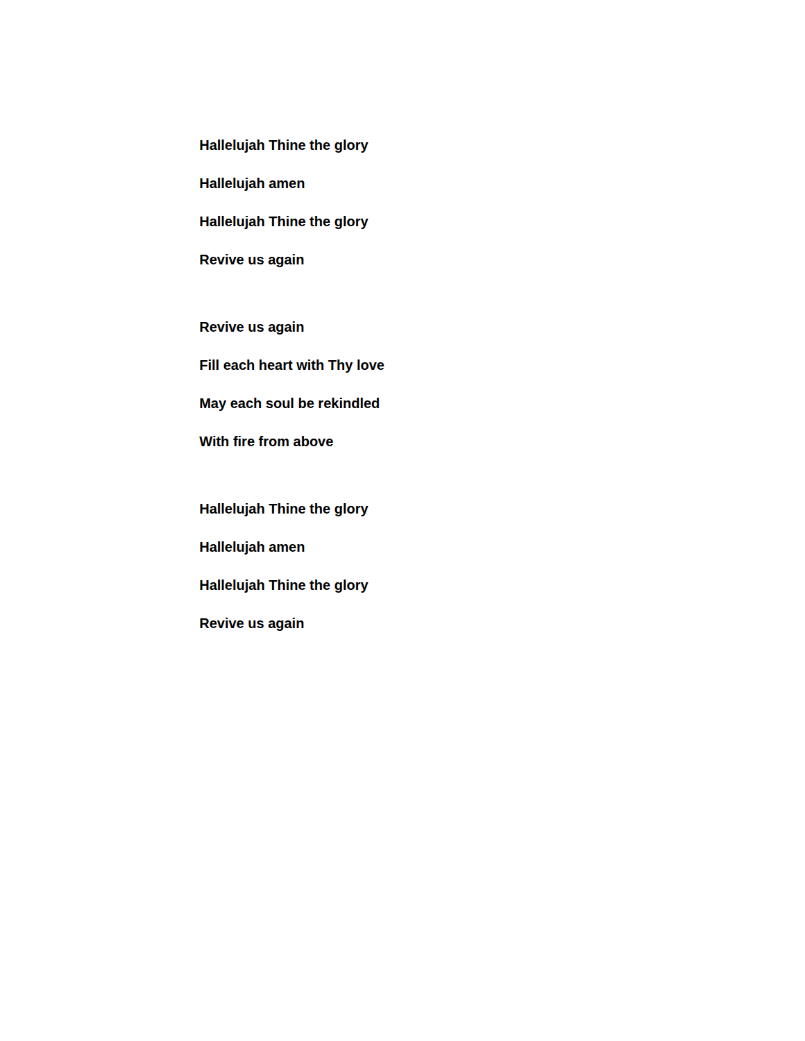Hallelujah Thine the glory
Hallelujah amen
Hallelujah Thine the glory
Revive us again
Revive us again
Fill each heart with Thy love
May each soul be rekindled
With fire from above
Hallelujah Thine the glory
Hallelujah amen
Hallelujah Thine the glory
Revive us again